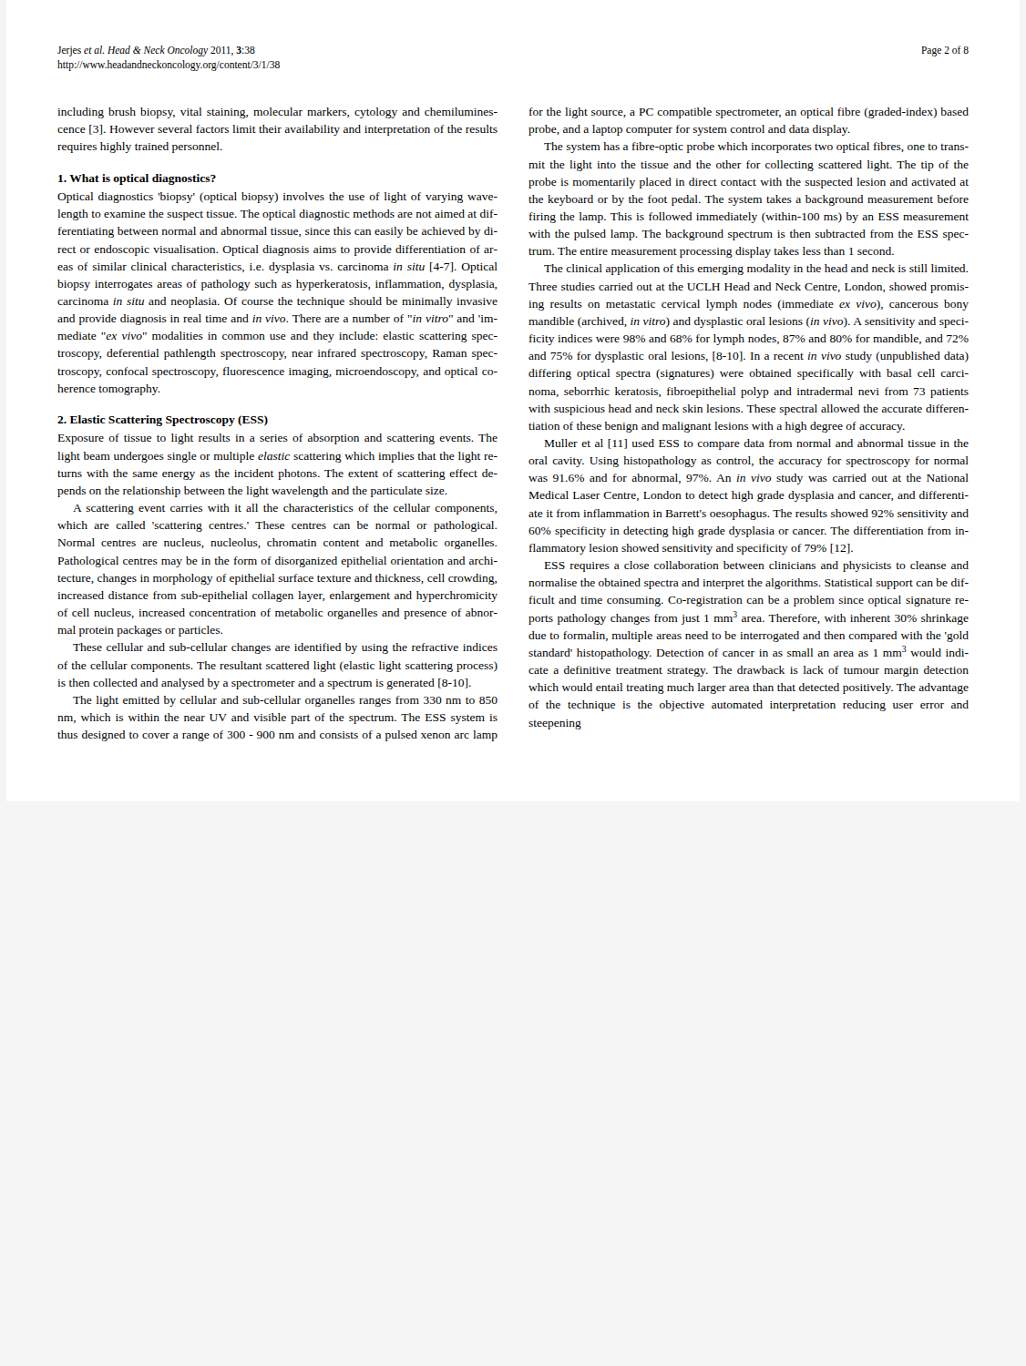Jerjes et al. Head & Neck Oncology 2011, 3:38
http://www.headandneckoncology.org/content/3/1/38
Page 2 of 8
including brush biopsy, vital staining, molecular markers, cytology and chemiluminescence [3]. However several factors limit their availability and interpretation of the results requires highly trained personnel.
1. What is optical diagnostics?
Optical diagnostics 'biopsy' (optical biopsy) involves the use of light of varying wavelength to examine the suspect tissue. The optical diagnostic methods are not aimed at differentiating between normal and abnormal tissue, since this can easily be achieved by direct or endoscopic visualisation. Optical diagnosis aims to provide differentiation of areas of similar clinical characteristics, i.e. dysplasia vs. carcinoma in situ [4-7]. Optical biopsy interrogates areas of pathology such as hyperkeratosis, inflammation, dysplasia, carcinoma in situ and neoplasia. Of course the technique should be minimally invasive and provide diagnosis in real time and in vivo. There are a number of "in vitro" and 'immediate "ex vivo" modalities in common use and they include: elastic scattering spectroscopy, deferential pathlength spectroscopy, near infrared spectroscopy, Raman spectroscopy, confocal spectroscopy, fluorescence imaging, microendoscopy, and optical coherence tomography.
2. Elastic Scattering Spectroscopy (ESS)
Exposure of tissue to light results in a series of absorption and scattering events. The light beam undergoes single or multiple elastic scattering which implies that the light returns with the same energy as the incident photons. The extent of scattering effect depends on the relationship between the light wavelength and the particulate size.
A scattering event carries with it all the characteristics of the cellular components, which are called 'scattering centres.' These centres can be normal or pathological. Normal centres are nucleus, nucleolus, chromatin content and metabolic organelles. Pathological centres may be in the form of disorganized epithelial orientation and architecture, changes in morphology of epithelial surface texture and thickness, cell crowding, increased distance from sub-epithelial collagen layer, enlargement and hyperchromicity of cell nucleus, increased concentration of metabolic organelles and presence of abnormal protein packages or particles.
These cellular and sub-cellular changes are identified by using the refractive indices of the cellular components. The resultant scattered light (elastic light scattering process) is then collected and analysed by a spectrometer and a spectrum is generated [8-10].
The light emitted by cellular and sub-cellular organelles ranges from 330 nm to 850 nm, which is within the near UV and visible part of the spectrum. The ESS system is thus designed to cover a range of 300 - 900 nm and consists of a pulsed xenon arc lamp for the light source, a PC compatible spectrometer, an optical fibre (graded-index) based probe, and a laptop computer for system control and data display.
The system has a fibre-optic probe which incorporates two optical fibres, one to transmit the light into the tissue and the other for collecting scattered light. The tip of the probe is momentarily placed in direct contact with the suspected lesion and activated at the keyboard or by the foot pedal. The system takes a background measurement before firing the lamp. This is followed immediately (within-100 ms) by an ESS measurement with the pulsed lamp. The background spectrum is then subtracted from the ESS spectrum. The entire measurement processing display takes less than 1 second.
The clinical application of this emerging modality in the head and neck is still limited. Three studies carried out at the UCLH Head and Neck Centre, London, showed promising results on metastatic cervical lymph nodes (immediate ex vivo), cancerous bony mandible (archived, in vitro) and dysplastic oral lesions (in vivo). A sensitivity and specificity indices were 98% and 68% for lymph nodes, 87% and 80% for mandible, and 72% and 75% for dysplastic oral lesions, [8-10]. In a recent in vivo study (unpublished data) differing optical spectra (signatures) were obtained specifically with basal cell carcinoma, seborrhic keratosis, fibroepithelial polyp and intradermal nevi from 73 patients with suspicious head and neck skin lesions. These spectral allowed the accurate differentiation of these benign and malignant lesions with a high degree of accuracy.
Muller et al [11] used ESS to compare data from normal and abnormal tissue in the oral cavity. Using histopathology as control, the accuracy for spectroscopy for normal was 91.6% and for abnormal, 97%. An in vivo study was carried out at the National Medical Laser Centre, London to detect high grade dysplasia and cancer, and differentiate it from inflammation in Barrett's oesophagus. The results showed 92% sensitivity and 60% specificity in detecting high grade dysplasia or cancer. The differentiation from inflammatory lesion showed sensitivity and specificity of 79% [12].
ESS requires a close collaboration between clinicians and physicists to cleanse and normalise the obtained spectra and interpret the algorithms. Statistical support can be difficult and time consuming. Co-registration can be a problem since optical signature reports pathology changes from just 1 mm3 area. Therefore, with inherent 30% shrinkage due to formalin, multiple areas need to be interrogated and then compared with the 'gold standard' histopathology. Detection of cancer in as small an area as 1 mm3 would indicate a definitive treatment strategy. The drawback is lack of tumour margin detection which would entail treating much larger area than that detected positively. The advantage of the technique is the objective automated interpretation reducing user error and steepening